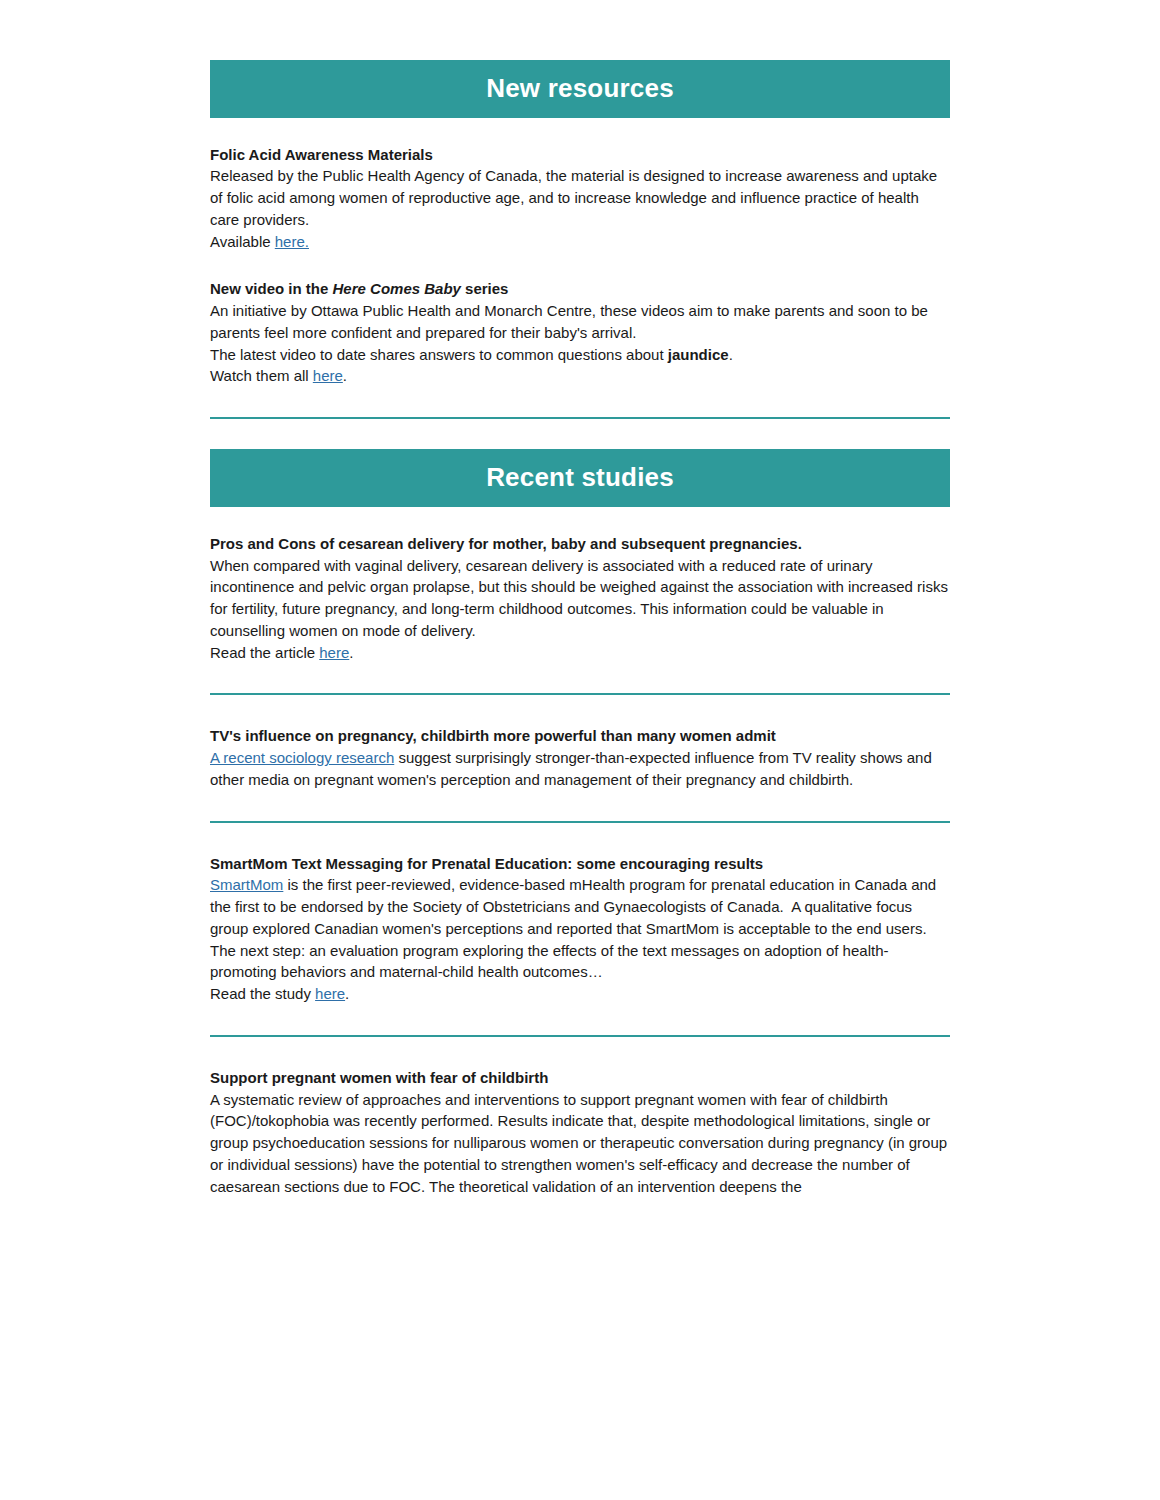New resources
Folic Acid Awareness Materials
Released by the Public Health Agency of Canada, the material is designed to increase awareness and uptake of folic acid among women of reproductive age, and to increase knowledge and influence practice of health care providers.
Available here.
New video in the Here Comes Baby series
An initiative by Ottawa Public Health and Monarch Centre, these videos aim to make parents and soon to be parents feel more confident and prepared for their baby's arrival.
The latest video to date shares answers to common questions about jaundice.
Watch them all here.
Recent studies
Pros and Cons of cesarean delivery for mother, baby and subsequent pregnancies.
When compared with vaginal delivery, cesarean delivery is associated with a reduced rate of urinary incontinence and pelvic organ prolapse, but this should be weighed against the association with increased risks for fertility, future pregnancy, and long-term childhood outcomes. This information could be valuable in counselling women on mode of delivery.
Read the article here.
TV's influence on pregnancy, childbirth more powerful than many women admit
A recent sociology research suggest surprisingly stronger-than-expected influence from TV reality shows and other media on pregnant women's perception and management of their pregnancy and childbirth.
SmartMom Text Messaging for Prenatal Education: some encouraging results
SmartMom is the first peer-reviewed, evidence-based mHealth program for prenatal education in Canada and the first to be endorsed by the Society of Obstetricians and Gynaecologists of Canada. A qualitative focus group explored Canadian women's perceptions and reported that SmartMom is acceptable to the end users. The next step: an evaluation program exploring the effects of the text messages on adoption of health-promoting behaviors and maternal-child health outcomes…
Read the study here.
Support pregnant women with fear of childbirth
A systematic review of approaches and interventions to support pregnant women with fear of childbirth (FOC)/tokophobia was recently performed. Results indicate that, despite methodological limitations, single or group psychoeducation sessions for nulliparous women or therapeutic conversation during pregnancy (in group or individual sessions) have the potential to strengthen women's self-efficacy and decrease the number of caesarean sections due to FOC. The theoretical validation of an intervention deepens the